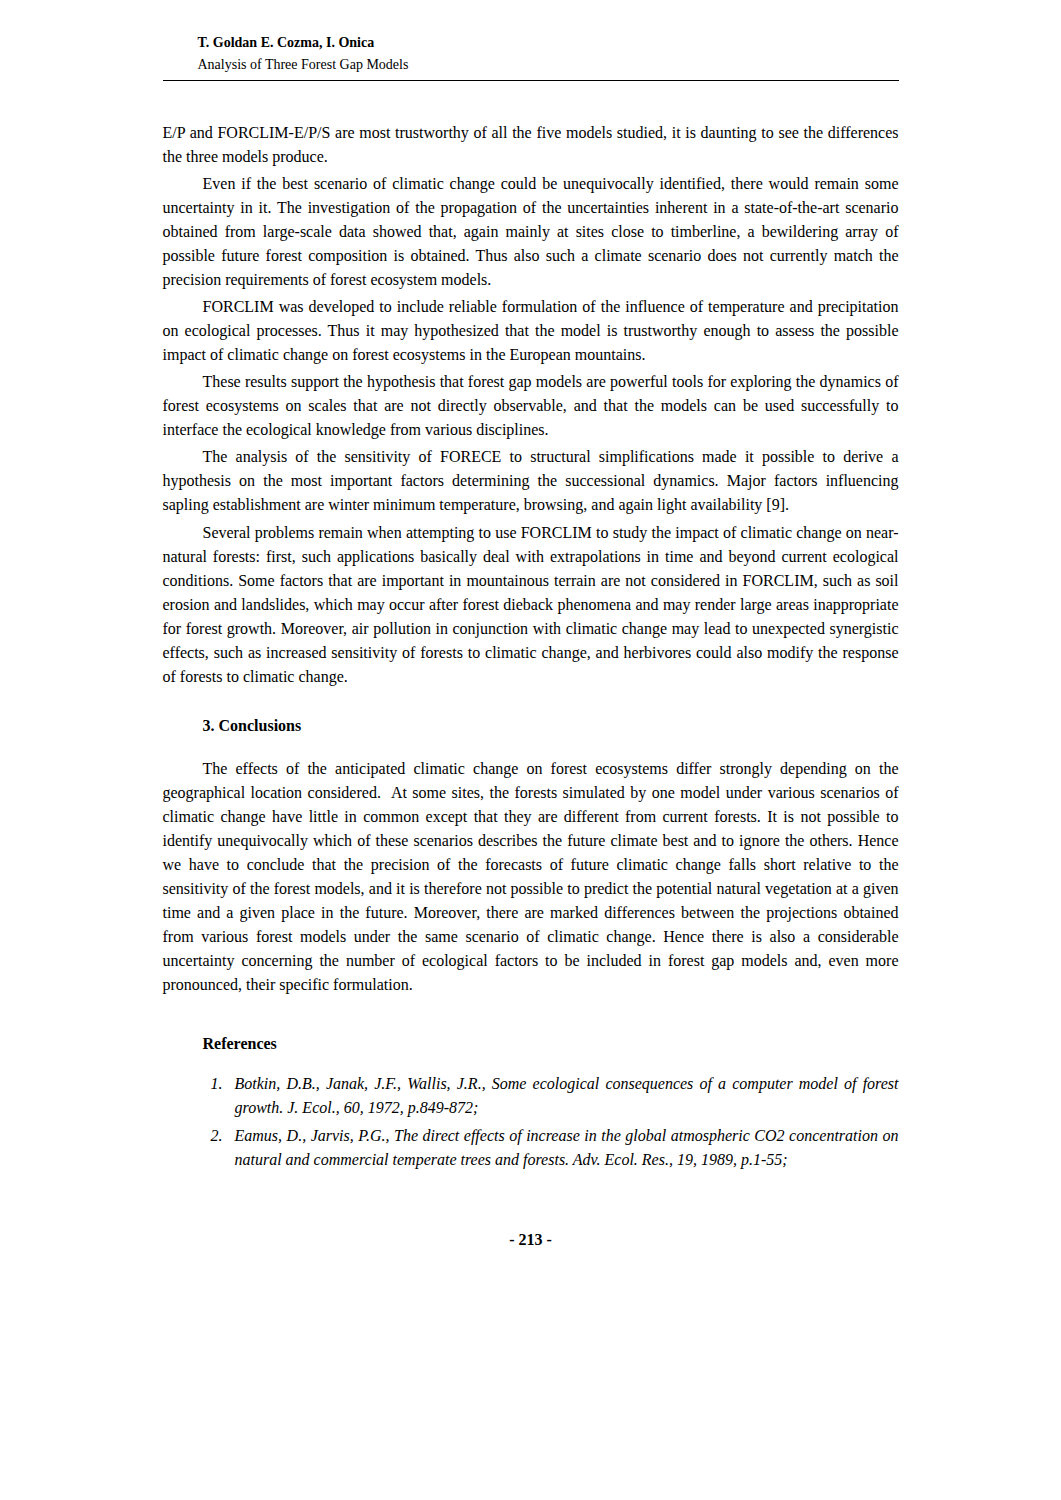T. Goldan E. Cozma, I. Onica
Analysis of Three Forest Gap Models
E/P and FORCLIM-E/P/S are most trustworthy of all the five models studied, it is daunting to see the differences the three models produce.
Even if the best scenario of climatic change could be unequivocally identified, there would remain some uncertainty in it. The investigation of the propagation of the uncertainties inherent in a state-of-the-art scenario obtained from large-scale data showed that, again mainly at sites close to timberline, a bewildering array of possible future forest composition is obtained. Thus also such a climate scenario does not currently match the precision requirements of forest ecosystem models.
FORCLIM was developed to include reliable formulation of the influence of temperature and precipitation on ecological processes. Thus it may hypothesized that the model is trustworthy enough to assess the possible impact of climatic change on forest ecosystems in the European mountains.
These results support the hypothesis that forest gap models are powerful tools for exploring the dynamics of forest ecosystems on scales that are not directly observable, and that the models can be used successfully to interface the ecological knowledge from various disciplines.
The analysis of the sensitivity of FORECE to structural simplifications made it possible to derive a hypothesis on the most important factors determining the successional dynamics. Major factors influencing sapling establishment are winter minimum temperature, browsing, and again light availability [9].
Several problems remain when attempting to use FORCLIM to study the impact of climatic change on near-natural forests: first, such applications basically deal with extrapolations in time and beyond current ecological conditions. Some factors that are important in mountainous terrain are not considered in FORCLIM, such as soil erosion and landslides, which may occur after forest dieback phenomena and may render large areas inappropriate for forest growth. Moreover, air pollution in conjunction with climatic change may lead to unexpected synergistic effects, such as increased sensitivity of forests to climatic change, and herbivores could also modify the response of forests to climatic change.
3. Conclusions
The effects of the anticipated climatic change on forest ecosystems differ strongly depending on the geographical location considered. At some sites, the forests simulated by one model under various scenarios of climatic change have little in common except that they are different from current forests. It is not possible to identify unequivocally which of these scenarios describes the future climate best and to ignore the others. Hence we have to conclude that the precision of the forecasts of future climatic change falls short relative to the sensitivity of the forest models, and it is therefore not possible to predict the potential natural vegetation at a given time and a given place in the future. Moreover, there are marked differences between the projections obtained from various forest models under the same scenario of climatic change. Hence there is also a considerable uncertainty concerning the number of ecological factors to be included in forest gap models and, even more pronounced, their specific formulation.
References
Botkin, D.B., Janak, J.F., Wallis, J.R., Some ecological consequences of a computer model of forest growth. J. Ecol., 60, 1972, p.849-872;
Eamus, D., Jarvis, P.G., The direct effects of increase in the global atmospheric CO2 concentration on natural and commercial temperate trees and forests. Adv. Ecol. Res., 19, 1989, p.1-55;
- 213 -